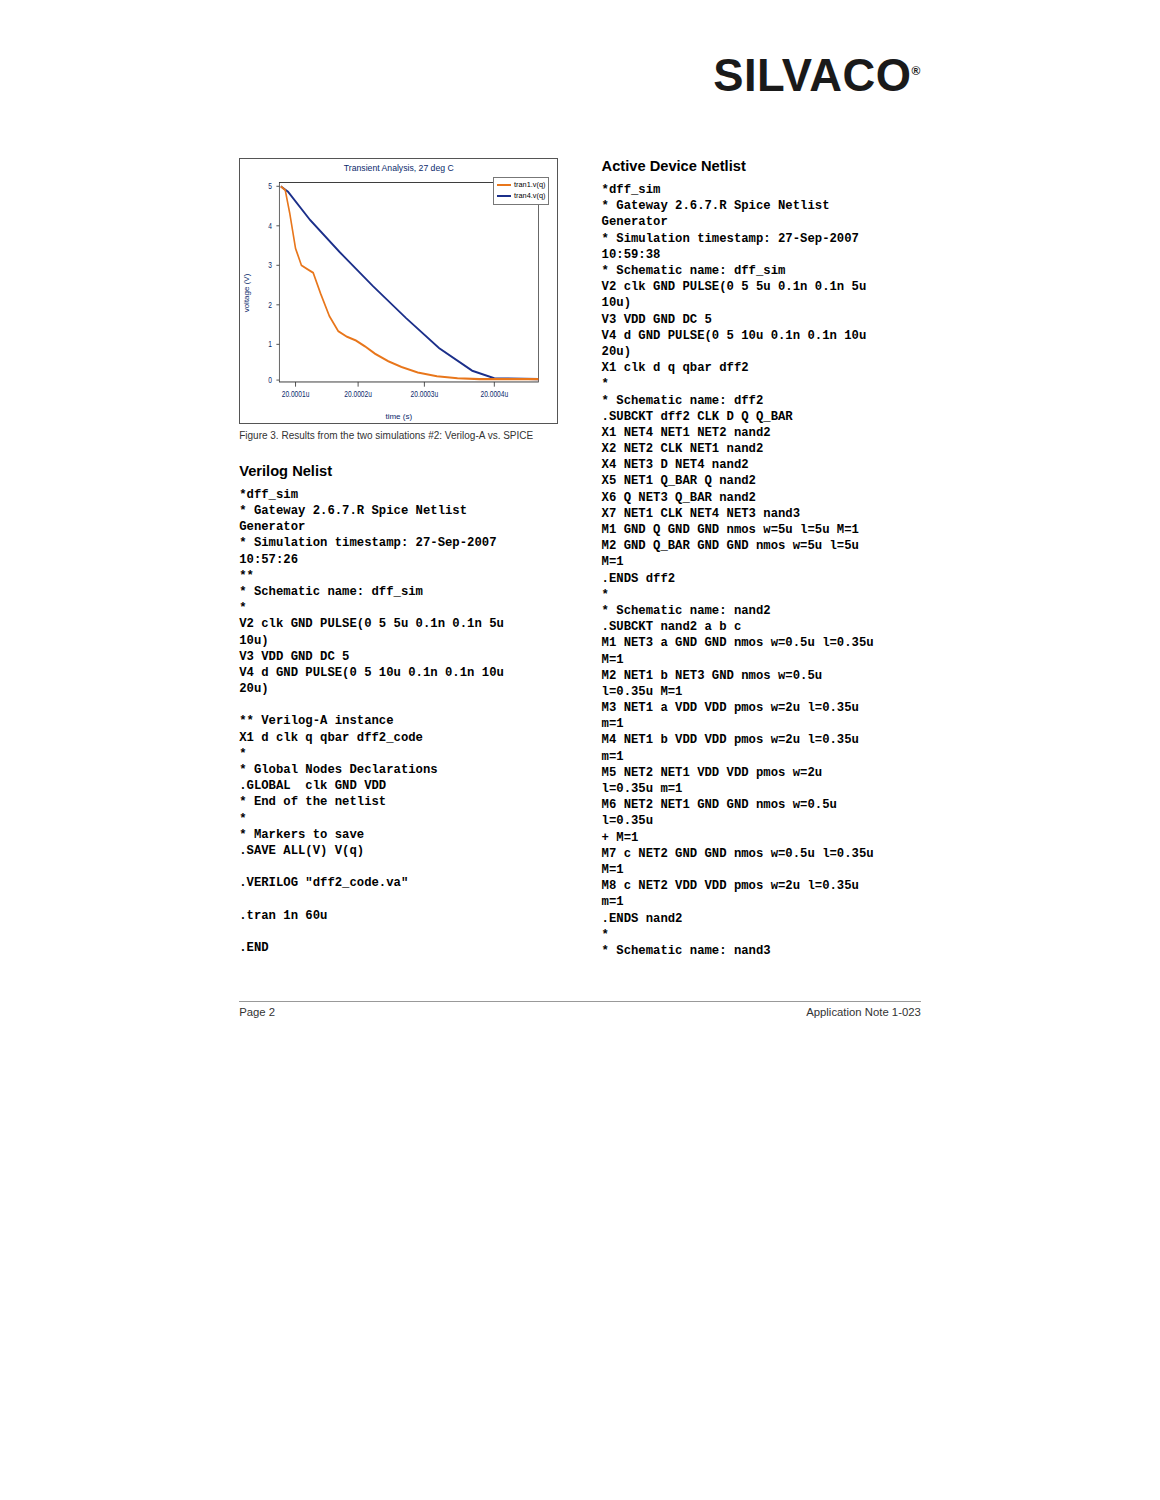SILVACO®
Transient Analysis, 27 deg C
tran1.v(q)
tran4.v(q)
voltage (V)
5 4 3 2 1 0 20.0001u 20.0002u 20.0003u 20.0004u
time (s)
Figure 3. Results from the two simulations #2: Verilog-A vs. SPICE
Verilog Nelist
*dff_sim
* Gateway 2.6.7.R Spice Netlist
Generator
* Simulation timestamp: 27-Sep-2007
10:57:26
**
* Schematic name: dff_sim
*
V2 clk GND PULSE(0 5 5u 0.1n 0.1n 5u
10u)
V3 VDD GND DC 5
V4 d GND PULSE(0 5 10u 0.1n 0.1n 10u
20u)

** Verilog-A instance
X1 d clk q qbar dff2_code
*
* Global Nodes Declarations
.GLOBAL  clk GND VDD
* End of the netlist
*
* Markers to save
.SAVE ALL(V) V(q)

.VERILOG "dff2_code.va"

.tran 1n 60u

.END
Active Device Netlist
*dff_sim
* Gateway 2.6.7.R Spice Netlist
Generator
* Simulation timestamp: 27-Sep-2007
10:59:38
* Schematic name: dff_sim
V2 clk GND PULSE(0 5 5u 0.1n 0.1n 5u
10u)
V3 VDD GND DC 5
V4 d GND PULSE(0 5 10u 0.1n 0.1n 10u
20u)
X1 clk d q qbar dff2
*
* Schematic name: dff2
.SUBCKT dff2 CLK D Q Q_BAR
X1 NET4 NET1 NET2 nand2
X2 NET2 CLK NET1 nand2
X4 NET3 D NET4 nand2
X5 NET1 Q_BAR Q nand2
X6 Q NET3 Q_BAR nand2
X7 NET1 CLK NET4 NET3 nand3
M1 GND Q GND GND nmos w=5u l=5u M=1
M2 GND Q_BAR GND GND nmos w=5u l=5u
M=1
.ENDS dff2
*
* Schematic name: nand2
.SUBCKT nand2 a b c
M1 NET3 a GND GND nmos w=0.5u l=0.35u
M=1
M2 NET1 b NET3 GND nmos w=0.5u
l=0.35u M=1
M3 NET1 a VDD VDD pmos w=2u l=0.35u
m=1
M4 NET1 b VDD VDD pmos w=2u l=0.35u
m=1
M5 NET2 NET1 VDD VDD pmos w=2u
l=0.35u m=1
M6 NET2 NET1 GND GND nmos w=0.5u
l=0.35u
+ M=1
M7 c NET2 GND GND nmos w=0.5u l=0.35u
M=1
M8 c NET2 VDD VDD pmos w=2u l=0.35u
m=1
.ENDS nand2
*
* Schematic name: nand3
Page 2
Application Note 1-023